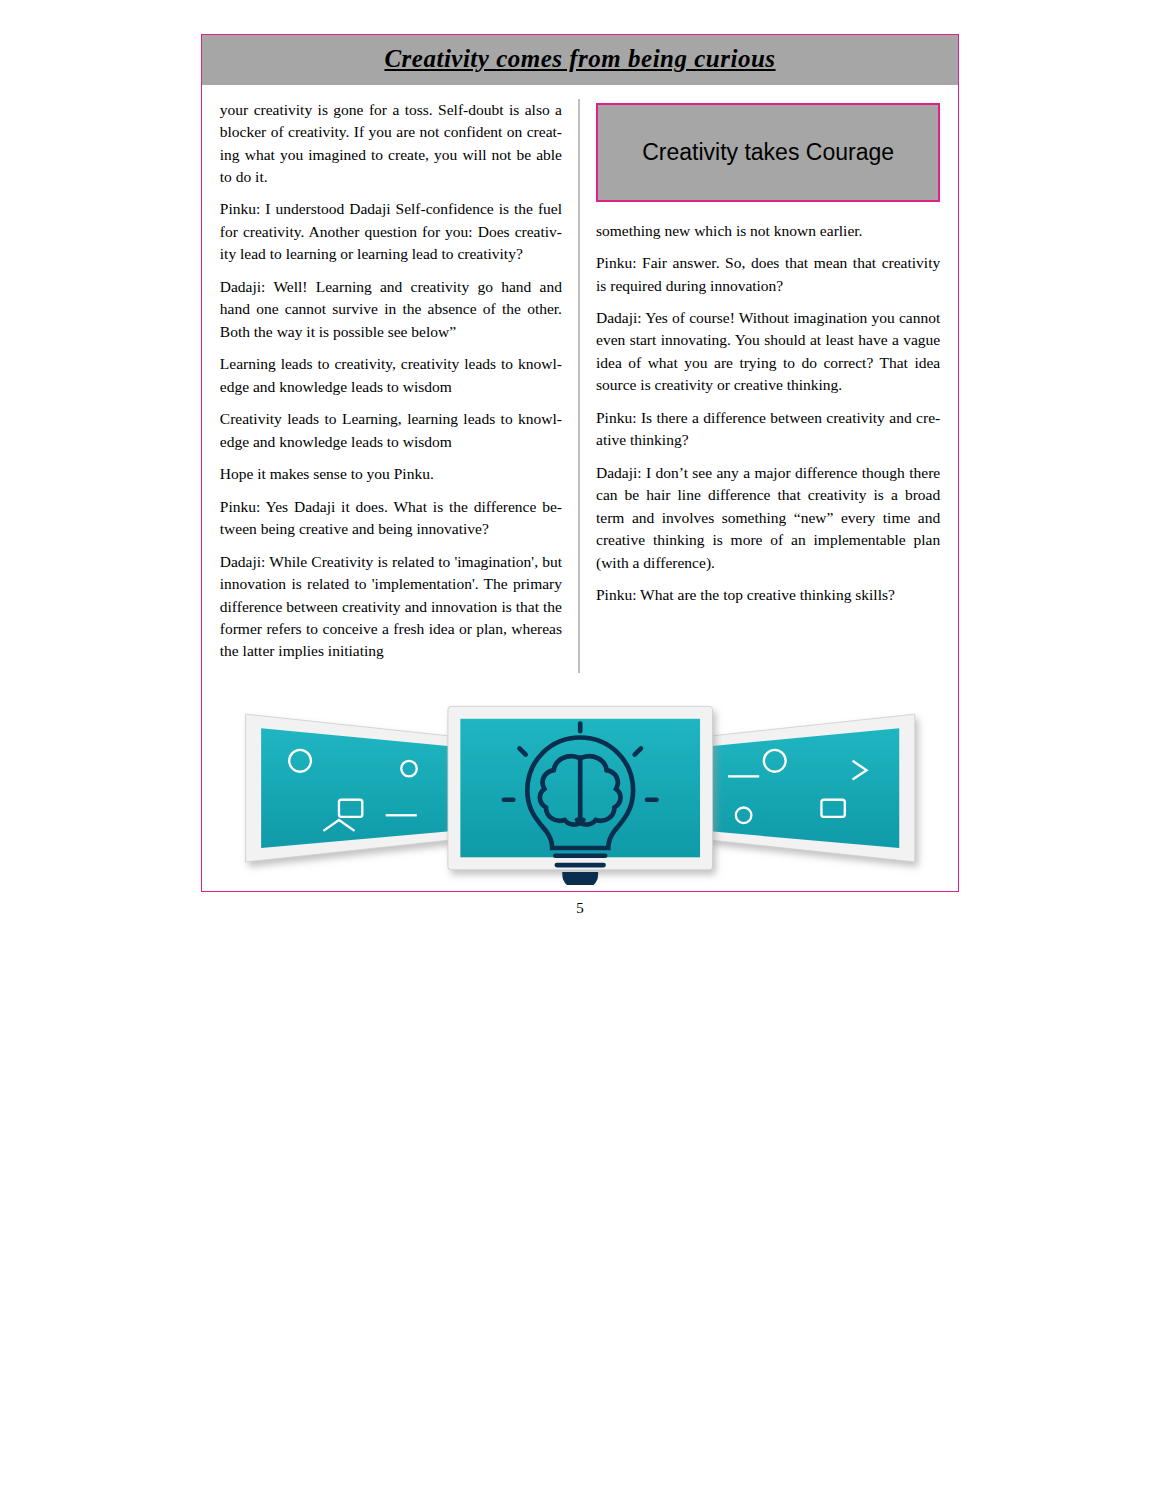Creativity comes from being curious
your creativity is gone for a toss. Self-doubt is also a blocker of creativity. If you are not confident on creating what you imagined to create, you will not be able to do it.
Pinku: I understood Dadaji Self-confidence is the fuel for creativity. Another question for you: Does creativity lead to learning or learning lead to creativity?
Dadaji: Well! Learning and creativity go hand and hand one cannot survive in the absence of the other. Both the way it is possible see below”
Learning leads to creativity, creativity leads to knowledge and knowledge leads to wisdom
Creativity leads to Learning, learning leads to knowledge and knowledge leads to wisdom
Hope it makes sense to you Pinku.
Pinku: Yes Dadaji it does. What is the difference between being creative and being innovative?
Dadaji: While Creativity is related to 'imagination', but innovation is related to 'implementation'. The primary difference between creativity and innovation is that the former refers to conceive a fresh idea or plan, whereas the latter implies initiating
Creativity takes Courage
something new which is not known earlier.
Pinku: Fair answer. So, does that mean that creativity is required during innovation?
Dadaji: Yes of course! Without imagination you cannot even start innovating. You should at least have a vague idea of what you are trying to do correct? That idea source is creativity or creative thinking.
Pinku: Is there a difference between creativity and creative thinking?
Dadaji: I don’t see any a major difference though there can be hair line difference that creativity is a broad term and involves something “new” every time and creative thinking is more of an implementable plan (with a difference).
Pinku: What are the top creative thinking skills?
5